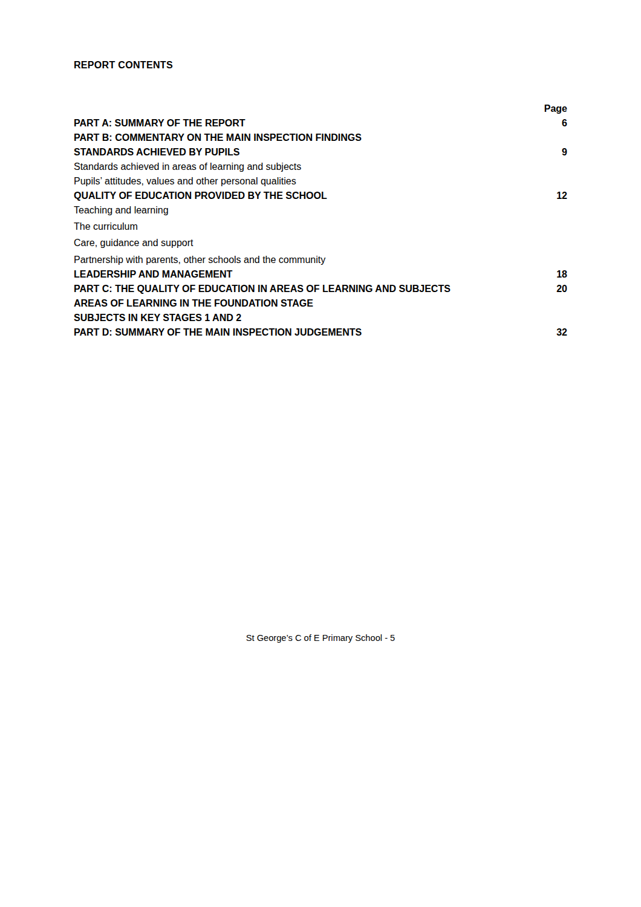REPORT CONTENTS
| | Page |
| PART A: SUMMARY OF THE REPORT | 6 |
| PART B: COMMENTARY ON THE MAIN INSPECTION FINDINGS | |
| STANDARDS ACHIEVED BY PUPILS | 9 |
| Standards achieved in areas of learning and subjects | |
| Pupils’ attitudes, values and other personal qualities | |
| QUALITY OF EDUCATION PROVIDED BY THE SCHOOL | 12 |
| Teaching and learning | |
| The curriculum | |
| Care, guidance and support | |
| Partnership with parents, other schools and the community | |
| LEADERSHIP AND MANAGEMENT | 18 |
| PART C: THE QUALITY OF EDUCATION IN AREAS OF LEARNING AND SUBJECTS | 20 |
| AREAS OF LEARNING IN THE FOUNDATION STAGE | |
| SUBJECTS IN KEY STAGES 1 AND 2 | |
| PART D: SUMMARY OF THE MAIN INSPECTION JUDGEMENTS | 32 |
St George’s C of E Primary School - 5